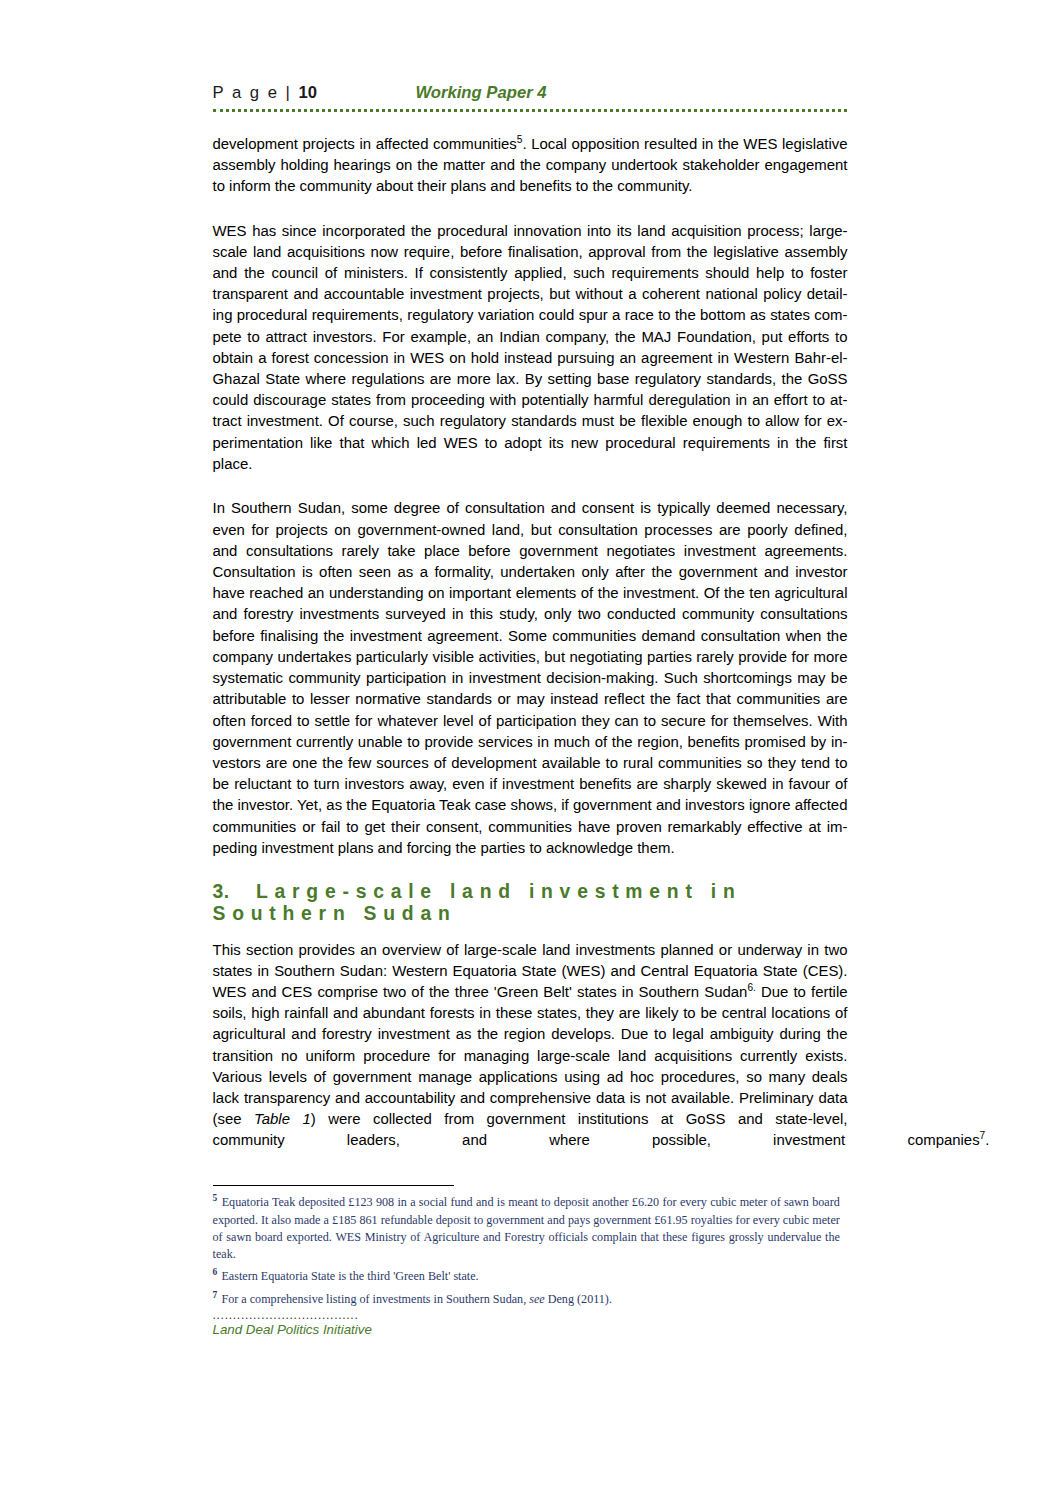P a g e | 10 Working Paper 4
development projects in affected communities5. Local opposition resulted in the WES legislative assembly holding hearings on the matter and the company undertook stakeholder engagement to inform the community about their plans and benefits to the community.
WES has since incorporated the procedural innovation into its land acquisition process; large-scale land acquisitions now require, before finalisation, approval from the legislative assembly and the council of ministers. If consistently applied, such requirements should help to foster transparent and accountable investment projects, but without a coherent national policy detailing procedural requirements, regulatory variation could spur a race to the bottom as states compete to attract investors. For example, an Indian company, the MAJ Foundation, put efforts to obtain a forest concession in WES on hold instead pursuing an agreement in Western Bahr-el-Ghazal State where regulations are more lax. By setting base regulatory standards, the GoSS could discourage states from proceeding with potentially harmful deregulation in an effort to attract investment. Of course, such regulatory standards must be flexible enough to allow for experimentation like that which led WES to adopt its new procedural requirements in the first place.
In Southern Sudan, some degree of consultation and consent is typically deemed necessary, even for projects on government-owned land, but consultation processes are poorly defined, and consultations rarely take place before government negotiates investment agreements. Consultation is often seen as a formality, undertaken only after the government and investor have reached an understanding on important elements of the investment. Of the ten agricultural and forestry investments surveyed in this study, only two conducted community consultations before finalising the investment agreement. Some communities demand consultation when the company undertakes particularly visible activities, but negotiating parties rarely provide for more systematic community participation in investment decision-making. Such shortcomings may be attributable to lesser normative standards or may instead reflect the fact that communities are often forced to settle for whatever level of participation they can to secure for themselves. With government currently unable to provide services in much of the region, benefits promised by investors are one the few sources of development available to rural communities so they tend to be reluctant to turn investors away, even if investment benefits are sharply skewed in favour of the investor. Yet, as the Equatoria Teak case shows, if government and investors ignore affected communities or fail to get their consent, communities have proven remarkably effective at impeding investment plans and forcing the parties to acknowledge them.
3. Large-scale land investment in Southern Sudan
This section provides an overview of large-scale land investments planned or underway in two states in Southern Sudan: Western Equatoria State (WES) and Central Equatoria State (CES). WES and CES comprise two of the three 'Green Belt' states in Southern Sudan6. Due to fertile soils, high rainfall and abundant forests in these states, they are likely to be central locations of agricultural and forestry investment as the region develops. Due to legal ambiguity during the transition no uniform procedure for managing large-scale land acquisitions currently exists. Various levels of government manage applications using ad hoc procedures, so many deals lack transparency and accountability and comprehensive data is not available. Preliminary data (see Table 1) were collected from government institutions at GoSS and state-level, community leaders, and where possible, investment companies7.
5 Equatoria Teak deposited £123 908 in a social fund and is meant to deposit another £6.20 for every cubic meter of sawn board exported. It also made a £185 861 refundable deposit to government and pays government £61.95 royalties for every cubic meter of sawn board exported. WES Ministry of Agriculture and Forestry officials complain that these figures grossly undervalue the teak.
6 Eastern Equatoria State is the third 'Green Belt' state.
7 For a comprehensive listing of investments in Southern Sudan, see Deng (2011).
....................................
Land Deal Politics Initiative